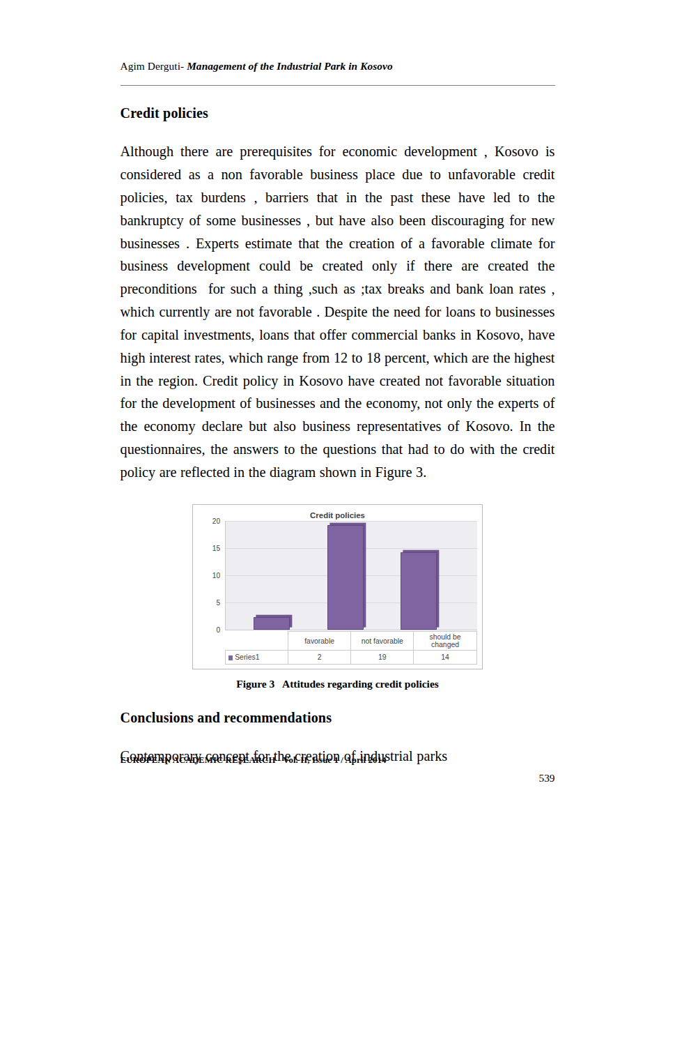Agim Derguti- Management of the Industrial Park in Kosovo
Credit policies
Although there are prerequisites for economic development , Kosovo is considered as a non favorable business place due to unfavorable credit policies, tax burdens , barriers that in the past these have led to the bankruptcy of some businesses , but have also been discouraging for new businesses . Experts estimate that the creation of a favorable climate for business development could be created only if there are created the preconditions for such a thing ,such as ;tax breaks and bank loan rates , which currently are not favorable . Despite the need for loans to businesses for capital investments, loans that offer commercial banks in Kosovo, have high interest rates, which range from 12 to 18 percent, which are the highest in the region. Credit policy in Kosovo have created not favorable situation for the development of businesses and the economy, not only the experts of the economy declare but also business representatives of Kosovo. In the questionnaires, the answers to the questions that had to do with the credit policy are reflected in the diagram shown in Figure 3.
Credit policies
20 15 10 5 0
| | favorable | not favorable | should be changed |
| Series1 | 2 | 19 | 14 |
Figure 3 Attitudes regarding credit policies
Conclusions and recommendations
Contemporary concept for the creation of industrial parks
EUROPEAN ACADEMIC RESEARCH - Vol. II, Issue 1 / April 2014
539